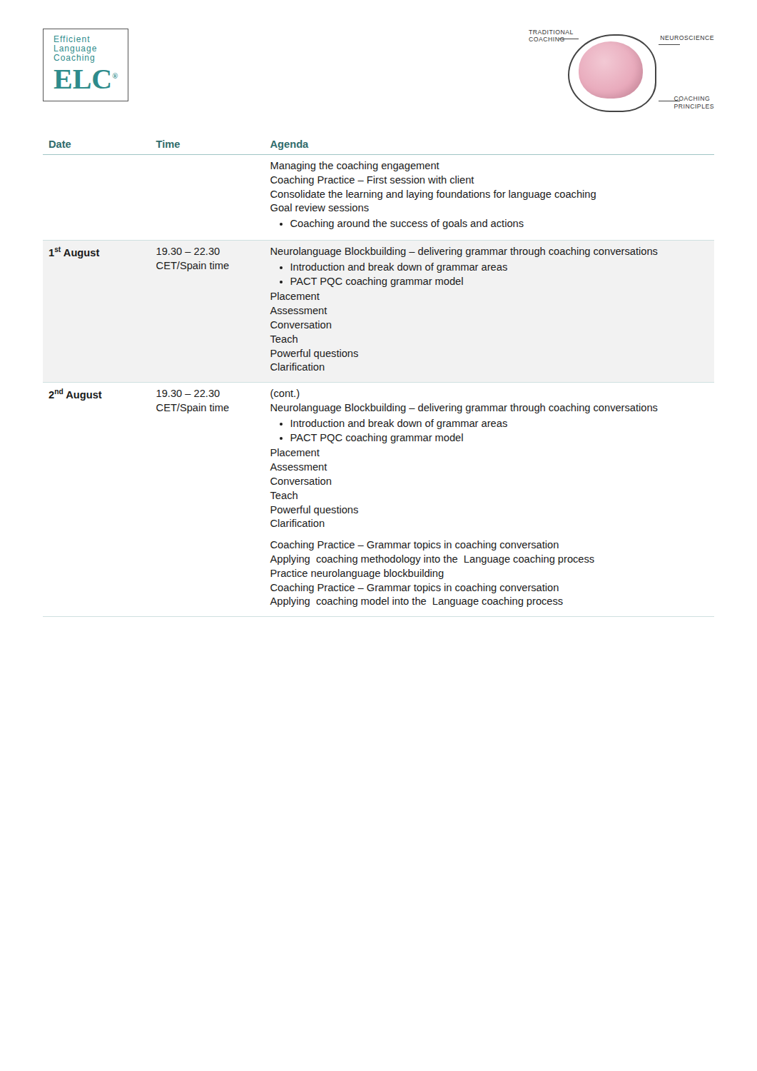Efficient
Language
Coaching
ELC®
Traditional
Coaching
Neuroscience
Coaching
Principles
| Date | Time | Agenda |
| --- | --- | --- |
| | | Managing the coaching engagement Coaching Practice – First session with client Consolidate the learning and laying foundations for language coaching Goal review sessions Coaching around the success of goals and actions |
| 1 st August | 19.30 – 22.30 CET/Spain time | Neurolanguage Blockbuilding – delivering grammar through coaching conversations Introduction and break down of grammar areas PACT PQC coaching grammar model Placement Assessment Conversation Teach Powerful questions Clarification |
| 2 nd August | 19.30 – 22.30 CET/Spain time | (cont.) Neurolanguage Blockbuilding – delivering grammar through coaching conversations Introduction and break down of grammar areas PACT PQC coaching grammar model Placement Assessment Conversation Teach Powerful questions Clarification Coaching Practice – Grammar topics in coaching conversation Applying coaching methodology into the Language coaching process Practice neurolanguage blockbuilding Coaching Practice – Grammar topics in coaching conversation Applying coaching model into the Language coaching process |